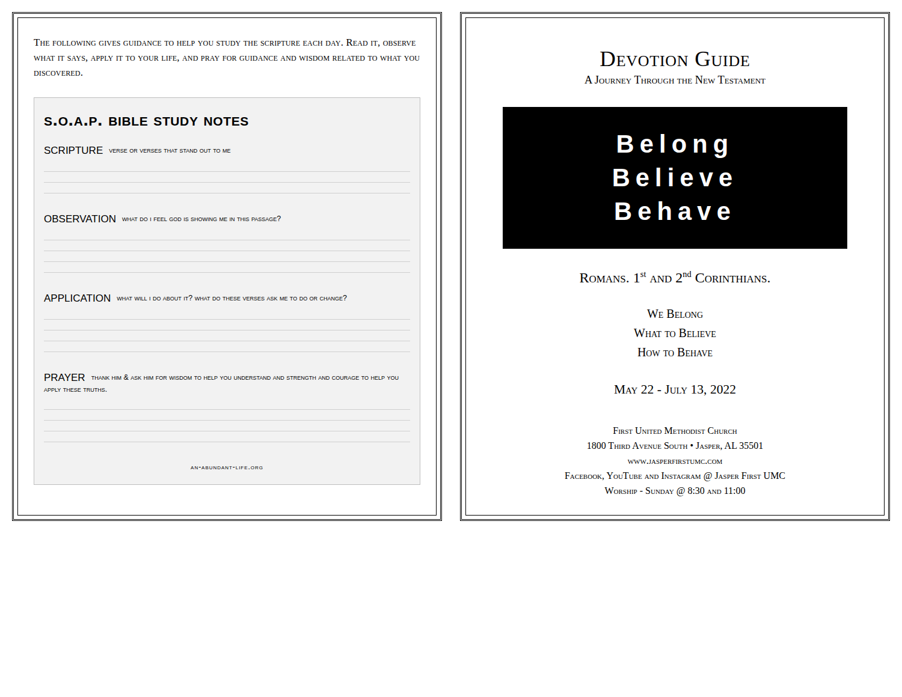The following gives guidance to help you study the scripture each day. Read it, observe what it says, apply it to your life, and pray for guidance and wisdom related to what you discovered.
S.O.A.P. Bible Study Notes
Scripture verse or verses that stand out to me
Observation What do I feel God is showing me in this passage?
Application What will I do about it? What do these verses ask me to do or change?
Prayer Thank Him & ask Him for wisdom to help you understand and strength and courage to help you apply these truths.
an-abundant-life.org
Devotion Guide
A Journey Through the New Testament
Belong Believe Behave
Romans. 1st and 2nd Corinthians.
We Belong
What to Believe
How to Behave
May 22 - July 13, 2022
First United Methodist Church
1800 Third Avenue South • Jasper, AL 35501
www.jasperfirstumc.com
Facebook, YouTube and Instagram @ Jasper First UMC
Worship - Sunday @ 8:30 and 11:00